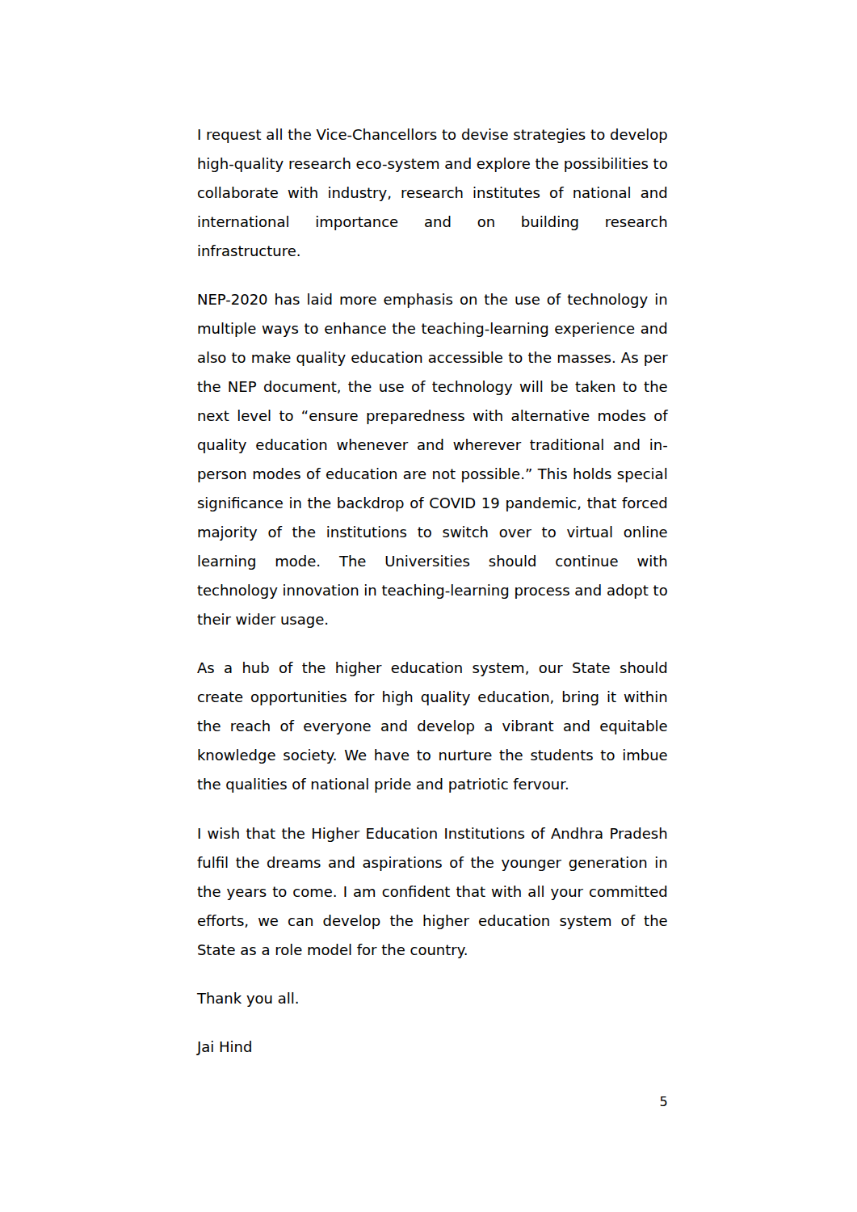I request all the Vice-Chancellors to devise strategies to develop high-quality research eco-system and explore the possibilities to collaborate with industry, research institutes of national and international importance and on building research infrastructure.
NEP-2020 has laid more emphasis on the use of technology in multiple ways to enhance the teaching-learning experience and also to make quality education accessible to the masses. As per the NEP document, the use of technology will be taken to the next level to “ensure preparedness with alternative modes of quality education whenever and wherever traditional and in-person modes of education are not possible.” This holds special significance in the backdrop of COVID 19 pandemic, that forced majority of the institutions to switch over to virtual online learning mode. The Universities should continue with technology innovation in teaching-learning process and adopt to their wider usage.
As a hub of the higher education system, our State should create opportunities for high quality education, bring it within the reach of everyone and develop a vibrant and equitable knowledge society. We have to nurture the students to imbue the qualities of national pride and patriotic fervour.
I wish that the Higher Education Institutions of Andhra Pradesh fulfil the dreams and aspirations of the younger generation in the years to come. I am confident that with all your committed efforts, we can develop the higher education system of the State as a role model for the country.
Thank you all.
Jai Hind
5